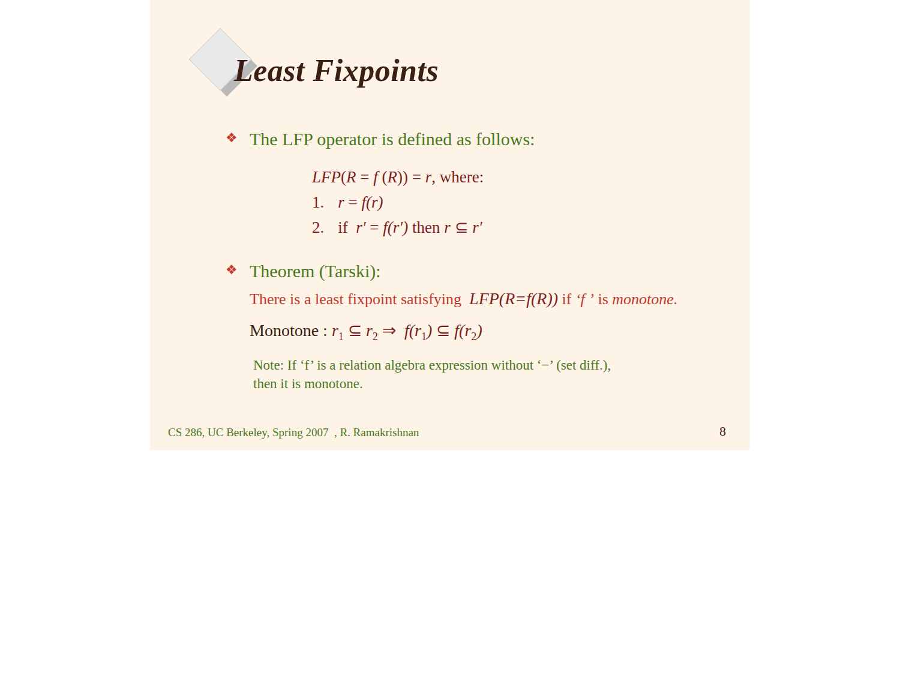Least Fixpoints
The LFP operator is defined as follows:
LFP(R = f (R)) = r, where:
1. r = f(r)
2. if r′ = f(r′) then r ⊆ r′
Theorem (Tarski):
There is a least fixpoint satisfying LFP(R=f(R)) if ‘f ’ is monotone.
Monotone : r1 ⊆ r2 ⇒ f(r1) ⊆ f(r2)
Note: If ‘f’ is a relation algebra expression without ‘−’ (set diff.),
then it is monotone.
CS 286, UC Berkeley, Spring 2007 , R. Ramakrishnan
8